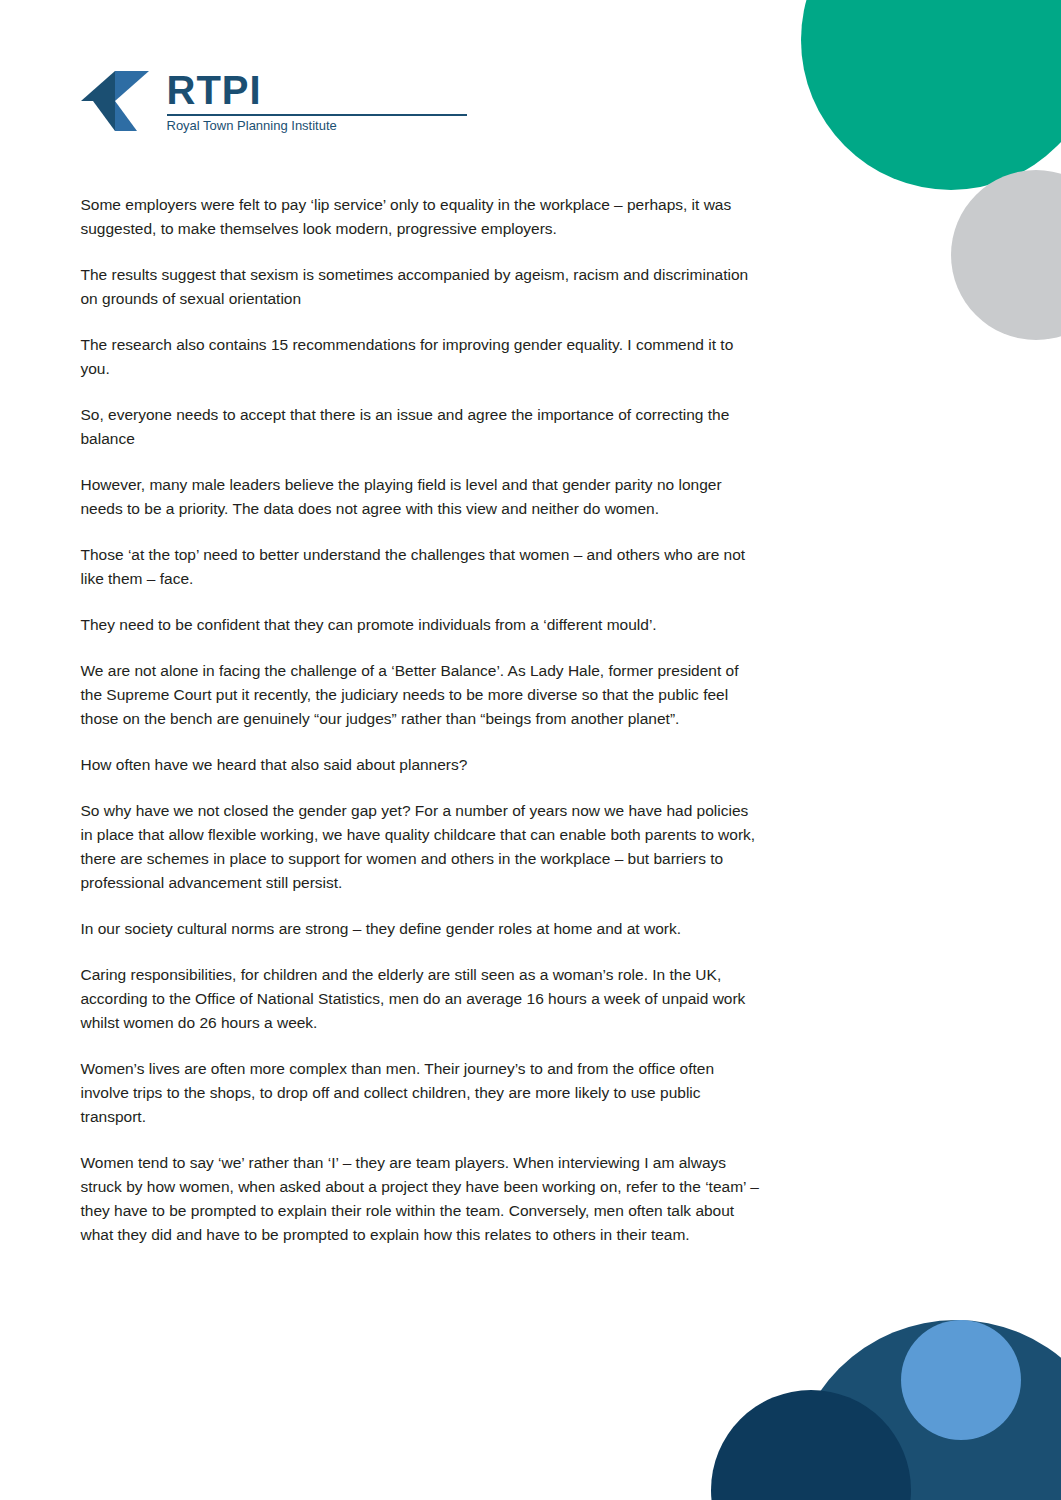RTPI
Royal Town Planning Institute
Some employers were felt to pay ‘lip service’ only to equality in the workplace – perhaps, it was suggested, to make themselves look modern, progressive employers.
The results suggest that sexism is sometimes accompanied by ageism, racism and discrimination on grounds of sexual orientation
The research also contains 15 recommendations for improving gender equality. I commend it to you.
So, everyone needs to accept that there is an issue and agree the importance of correcting the balance
However, many male leaders believe the playing field is level and that gender parity no longer needs to be a priority. The data does not agree with this view and neither do women.
Those ‘at the top’ need to better understand the challenges that women – and others who are not like them – face.
They need to be confident that they can promote individuals from a ‘different mould’.
We are not alone in facing the challenge of a ‘Better Balance’. As Lady Hale, former president of the Supreme Court put it recently, the judiciary needs to be more diverse so that the public feel those on the bench are genuinely “our judges” rather than “beings from another planet”.
How often have we heard that also said about planners?
So why have we not closed the gender gap yet? For a number of years now we have had policies in place that allow flexible working, we have quality childcare that can enable both parents to work, there are schemes in place to support for women and others in the workplace – but barriers to professional advancement still persist.
In our society cultural norms are strong – they define gender roles at home and at work.
Caring responsibilities, for children and the elderly are still seen as a woman’s role. In the UK, according to the Office of National Statistics, men do an average 16 hours a week of unpaid work whilst women do 26 hours a week.
Women’s lives are often more complex than men. Their journey’s to and from the office often involve trips to the shops, to drop off and collect children, they are more likely to use public transport.
Women tend to say ‘we’ rather than ‘I’ – they are team players. When interviewing I am always struck by how women, when asked about a project they have been working on, refer to the ‘team’ – they have to be prompted to explain their role within the team. Conversely, men often talk about what they did and have to be prompted to explain how this relates to others in their team.